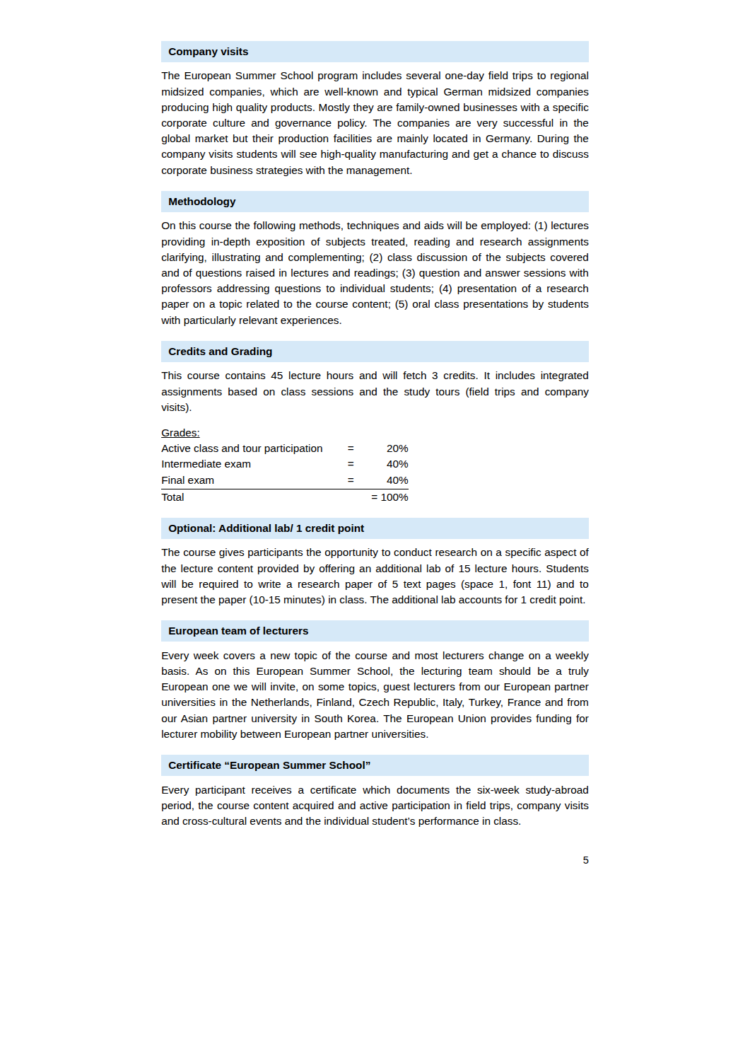Company visits
The European Summer School program includes several one-day field trips to regional midsized companies, which are well-known and typical German midsized companies producing high quality products. Mostly they are family-owned businesses with a specific corporate culture and governance policy. The companies are very successful in the global market but their production facilities are mainly located in Germany. During the company visits students will see high-quality manufacturing and get a chance to discuss corporate business strategies with the management.
Methodology
On this course the following methods, techniques and aids will be employed: (1) lectures providing in-depth exposition of subjects treated, reading and research assignments clarifying, illustrating and complementing; (2) class discussion of the subjects covered and of questions raised in lectures and readings; (3) question and answer sessions with professors addressing questions to individual students; (4) presentation of a research paper on a topic related to the course content; (5) oral class presentations by students with particularly relevant experiences.
Credits and Grading
This course contains 45 lecture hours and will fetch 3 credits. It includes integrated assignments based on class sessions and the study tours (field trips and company visits).
Grades:
| Active class and tour participation | = | 20% |
| Intermediate exam | = | 40% |
| Final exam | = | 40% |
| Total | | = 100% |
Optional: Additional lab/ 1 credit point
The course gives participants the opportunity to conduct research on a specific aspect of the lecture content provided by offering an additional lab of 15 lecture hours. Students will be required to write a research paper of 5 text pages (space 1, font 11) and to present the paper (10-15 minutes) in class. The additional lab accounts for 1 credit point.
European team of lecturers
Every week covers a new topic of the course and most lecturers change on a weekly basis. As on this European Summer School, the lecturing team should be a truly European one we will invite, on some topics, guest lecturers from our European partner universities in the Netherlands, Finland, Czech Republic, Italy, Turkey, France and from our Asian partner university in South Korea. The European Union provides funding for lecturer mobility between European partner universities.
Certificate “European Summer School”
Every participant receives a certificate which documents the six-week study-abroad period, the course content acquired and active participation in field trips, company visits and cross-cultural events and the individual student’s performance in class.
5